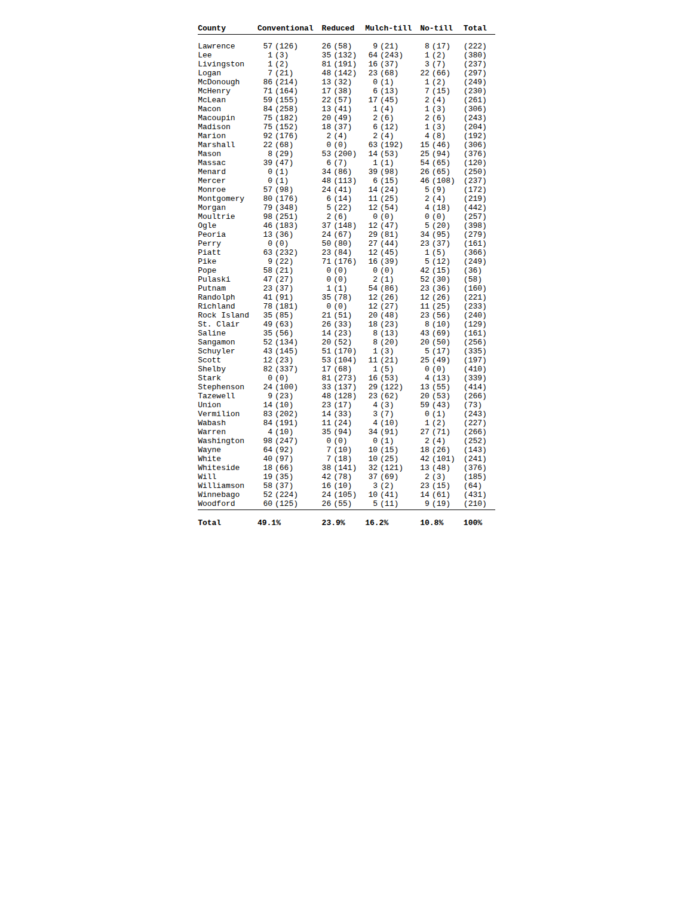| County | Conventional | Reduced | Mulch-till | No-till | Total |
| --- | --- | --- | --- | --- | --- |
| Lawrence | 57 | (126) | 26 | (58) | 9 | (21) | 8 | (17) | (222) |
| Lee | 1 | (3) | 35 | (132) | 64 | (243) | 1 | (2) | (380) |
| Livingston | 1 | (2) | 81 | (191) | 16 | (37) | 3 | (7) | (237) |
| Logan | 7 | (21) | 48 | (142) | 23 | (68) | 22 | (66) | (297) |
| McDonough | 86 | (214) | 13 | (32) | 0 | (1) | 1 | (2) | (249) |
| McHenry | 71 | (164) | 17 | (38) | 6 | (13) | 7 | (15) | (230) |
| McLean | 59 | (155) | 22 | (57) | 17 | (45) | 2 | (4) | (261) |
| Macon | 84 | (258) | 13 | (41) | 1 | (4) | 1 | (3) | (306) |
| Macoupin | 75 | (182) | 20 | (49) | 2 | (6) | 2 | (6) | (243) |
| Madison | 75 | (152) | 18 | (37) | 6 | (12) | 1 | (3) | (204) |
| Marion | 92 | (176) | 2 | (4) | 2 | (4) | 4 | (8) | (192) |
| Marshall | 22 | (68) | 0 | (0) | 63 | (192) | 15 | (46) | (306) |
| Mason | 8 | (29) | 53 | (200) | 14 | (53) | 25 | (94) | (376) |
| Massac | 39 | (47) | 6 | (7) | 1 | (1) | 54 | (65) | (120) |
| Menard | 0 | (1) | 34 | (86) | 39 | (98) | 26 | (65) | (250) |
| Mercer | 0 | (1) | 48 | (113) | 6 | (15) | 46 | (108) | (237) |
| Monroe | 57 | (98) | 24 | (41) | 14 | (24) | 5 | (9) | (172) |
| Montgomery | 80 | (176) | 6 | (14) | 11 | (25) | 2 | (4) | (219) |
| Morgan | 79 | (348) | 5 | (22) | 12 | (54) | 4 | (18) | (442) |
| Moultrie | 98 | (251) | 2 | (6) | 0 | (0) | 0 | (0) | (257) |
| Ogle | 46 | (183) | 37 | (148) | 12 | (47) | 5 | (20) | (398) |
| Peoria | 13 | (36) | 24 | (67) | 29 | (81) | 34 | (95) | (279) |
| Perry | 0 | (0) | 50 | (80) | 27 | (44) | 23 | (37) | (161) |
| Piatt | 63 | (232) | 23 | (84) | 12 | (45) | 1 | (5) | (366) |
| Pike | 9 | (22) | 71 | (176) | 16 | (39) | 5 | (12) | (249) |
| Pope | 58 | (21) | 0 | (0) | 0 | (0) | 42 | (15) | (36) |
| Pulaski | 47 | (27) | 0 | (0) | 2 | (1) | 52 | (30) | (58) |
| Putnam | 23 | (37) | 1 | (1) | 54 | (86) | 23 | (36) | (160) |
| Randolph | 41 | (91) | 35 | (78) | 12 | (26) | 12 | (26) | (221) |
| Richland | 78 | (181) | 0 | (0) | 12 | (27) | 11 | (25) | (233) |
| Rock Island | 35 | (85) | 21 | (51) | 20 | (48) | 23 | (56) | (240) |
| St. Clair | 49 | (63) | 26 | (33) | 18 | (23) | 8 | (10) | (129) |
| Saline | 35 | (56) | 14 | (23) | 8 | (13) | 43 | (69) | (161) |
| Sangamon | 52 | (134) | 20 | (52) | 8 | (20) | 20 | (50) | (256) |
| Schuyler | 43 | (145) | 51 | (170) | 1 | (3) | 5 | (17) | (335) |
| Scott | 12 | (23) | 53 | (104) | 11 | (21) | 25 | (49) | (197) |
| Shelby | 82 | (337) | 17 | (68) | 1 | (5) | 0 | (0) | (410) |
| Stark | 0 | (0) | 81 | (273) | 16 | (53) | 4 | (13) | (339) |
| Stephenson | 24 | (100) | 33 | (137) | 29 | (122) | 13 | (55) | (414) |
| Tazewell | 9 | (23) | 48 | (128) | 23 | (62) | 20 | (53) | (266) |
| Union | 14 | (10) | 23 | (17) | 4 | (3) | 59 | (43) | (73) |
| Vermilion | 83 | (202) | 14 | (33) | 3 | (7) | 0 | (1) | (243) |
| Wabash | 84 | (191) | 11 | (24) | 4 | (10) | 1 | (2) | (227) |
| Warren | 4 | (10) | 35 | (94) | 34 | (91) | 27 | (71) | (266) |
| Washington | 98 | (247) | 0 | (0) | 0 | (1) | 2 | (4) | (252) |
| Wayne | 64 | (92) | 7 | (10) | 10 | (15) | 18 | (26) | (143) |
| White | 40 | (97) | 7 | (18) | 10 | (25) | 42 | (101) | (241) |
| Whiteside | 18 | (66) | 38 | (141) | 32 | (121) | 13 | (48) | (376) |
| Will | 19 | (35) | 42 | (78) | 37 | (69) | 2 | (3) | (185) |
| Williamson | 58 | (37) | 16 | (10) | 3 | (2) | 23 | (15) | (64) |
| Winnebago | 52 | (224) | 24 | (105) | 10 | (41) | 14 | (61) | (431) |
| Woodford | 60 | (125) | 26 | (55) | 5 | (11) | 9 | (19) | (210) |
| Total | 49.1% | 23.9% | 16.2% | 10.8% | 100% |